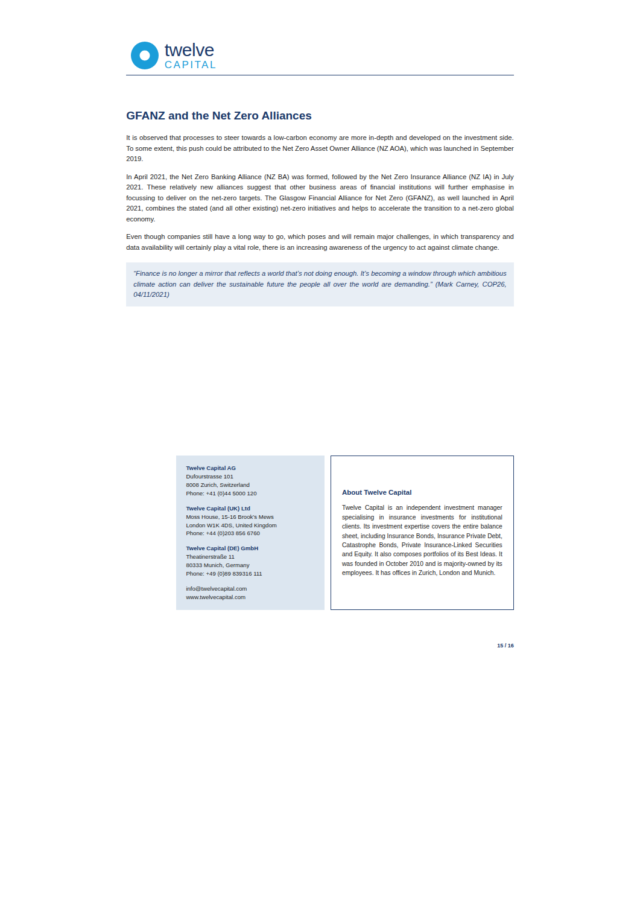twelve CAPITAL
GFANZ and the Net Zero Alliances
It is observed that processes to steer towards a low-carbon economy are more in-depth and developed on the investment side. To some extent, this push could be attributed to the Net Zero Asset Owner Alliance (NZ AOA), which was launched in September 2019.
In April 2021, the Net Zero Banking Alliance (NZ BA) was formed, followed by the Net Zero Insurance Alliance (NZ IA) in July 2021. These relatively new alliances suggest that other business areas of financial institutions will further emphasise in focussing to deliver on the net-zero targets. The Glasgow Financial Alliance for Net Zero (GFANZ), as well launched in April 2021, combines the stated (and all other existing) net-zero initiatives and helps to accelerate the transition to a net-zero global economy.
Even though companies still have a long way to go, which poses and will remain major challenges, in which transparency and data availability will certainly play a vital role, there is an increasing awareness of the urgency to act against climate change.
“Finance is no longer a mirror that reflects a world that’s not doing enough. It’s becoming a window through which ambitious climate action can deliver the sustainable future the people all over the world are demanding.” (Mark Carney, COP26, 04/11/2021)
Twelve Capital AG
Dufourstrasse 101
8008 Zurich, Switzerland
Phone: +41 (0)44 5000 120
Twelve Capital (UK) Ltd
Moss House, 15-16 Brook’s Mews
London W1K 4DS, United Kingdom
Phone: +44 (0)203 856 6760
Twelve Capital (DE) GmbH
Theatinerstraße 11
80333 Munich, Germany
Phone: +49 (0)89 839316 111
info@twelvecapital.com
www.twelvecapital.com
About Twelve Capital
Twelve Capital is an independent investment manager specialising in insurance investments for institutional clients. Its investment expertise covers the entire balance sheet, including Insurance Bonds, Insurance Private Debt, Catastrophe Bonds, Private Insurance-Linked Securities and Equity. It also composes portfolios of its Best Ideas. It was founded in October 2010 and is majority-owned by its employees. It has offices in Zurich, London and Munich.
15 / 16